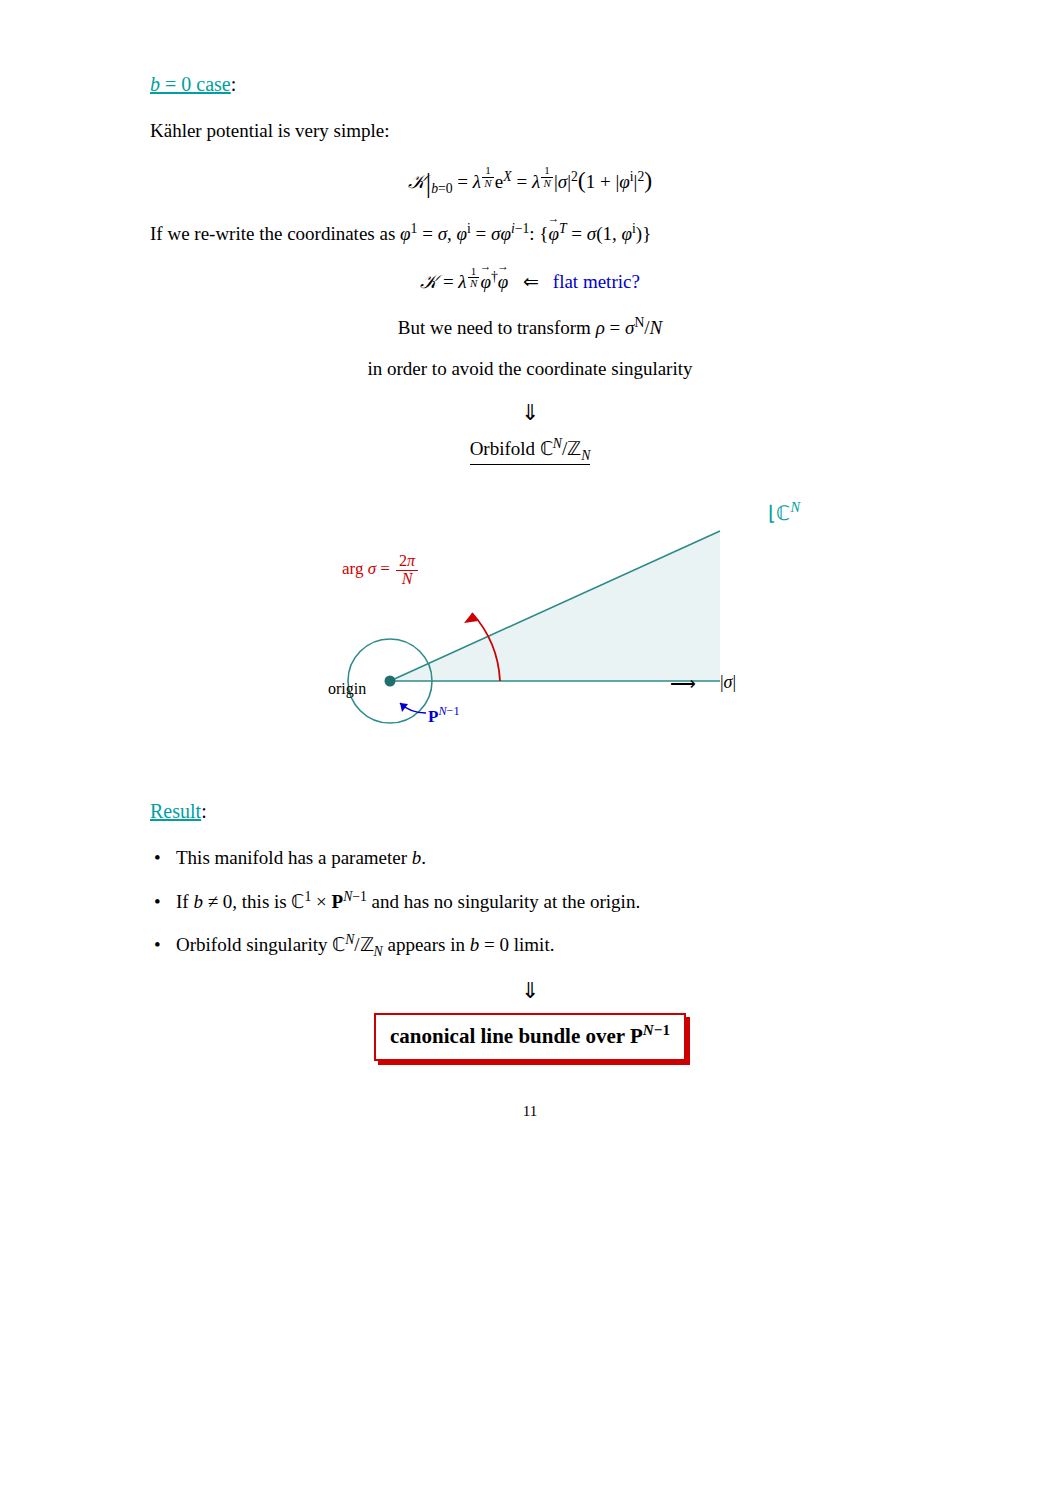b = 0 case:
Kähler potential is very simple:
𝒦|b=0 = λ1 NeX = λ1 N|σ|2(1 + |φi|2)
If we re-write the coordinates as φ1 = σ, φi = σφi−1: {φT = σ(1, φi)}
𝒦 = λ1 Nφ†φ ⇐ flat metric?
But we need to transform ρ = σN/N
in order to avoid the coordinate singularity
⇓
Orbifold ℂN/ℤN
⌊ℂN arg σ = 2π N origin ⟶ |σ| PN−1
Result:
This manifold has a parameter b.
If b ≠ 0, this is ℂ1 × PN−1 and has no singularity at the origin.
Orbifold singularity ℂN/ℤN appears in b = 0 limit.
⇓
canonical line bundle over PN−1
11